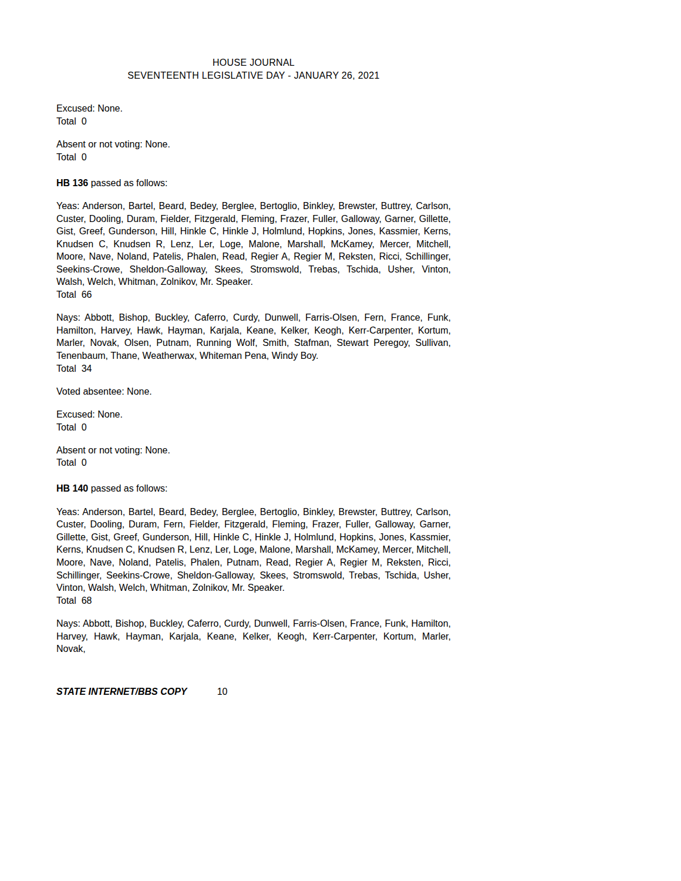HOUSE JOURNAL
SEVENTEENTH LEGISLATIVE DAY - JANUARY 26, 2021
Excused: None.
Total 0
Absent or not voting: None.
Total 0
HB 136 passed as follows:
Yeas: Anderson, Bartel, Beard, Bedey, Berglee, Bertoglio, Binkley, Brewster, Buttrey, Carlson, Custer, Dooling, Duram, Fielder, Fitzgerald, Fleming, Frazer, Fuller, Galloway, Garner, Gillette, Gist, Greef, Gunderson, Hill, Hinkle C, Hinkle J, Holmlund, Hopkins, Jones, Kassmier, Kerns, Knudsen C, Knudsen R, Lenz, Ler, Loge, Malone, Marshall, McKamey, Mercer, Mitchell, Moore, Nave, Noland, Patelis, Phalen, Read, Regier A, Regier M, Reksten, Ricci, Schillinger, Seekins-Crowe, Sheldon-Galloway, Skees, Stromswold, Trebas, Tschida, Usher, Vinton, Walsh, Welch, Whitman, Zolnikov, Mr. Speaker.
Total 66
Nays: Abbott, Bishop, Buckley, Caferro, Curdy, Dunwell, Farris-Olsen, Fern, France, Funk, Hamilton, Harvey, Hawk, Hayman, Karjala, Keane, Kelker, Keogh, Kerr-Carpenter, Kortum, Marler, Novak, Olsen, Putnam, Running Wolf, Smith, Stafman, Stewart Peregoy, Sullivan, Tenenbaum, Thane, Weatherwax, Whiteman Pena, Windy Boy.
Total 34
Voted absentee: None.
Excused: None.
Total 0
Absent or not voting: None.
Total 0
HB 140 passed as follows:
Yeas: Anderson, Bartel, Beard, Bedey, Berglee, Bertoglio, Binkley, Brewster, Buttrey, Carlson, Custer, Dooling, Duram, Fern, Fielder, Fitzgerald, Fleming, Frazer, Fuller, Galloway, Garner, Gillette, Gist, Greef, Gunderson, Hill, Hinkle C, Hinkle J, Holmlund, Hopkins, Jones, Kassmier, Kerns, Knudsen C, Knudsen R, Lenz, Ler, Loge, Malone, Marshall, McKamey, Mercer, Mitchell, Moore, Nave, Noland, Patelis, Phalen, Putnam, Read, Regier A, Regier M, Reksten, Ricci, Schillinger, Seekins-Crowe, Sheldon-Galloway, Skees, Stromswold, Trebas, Tschida, Usher, Vinton, Walsh, Welch, Whitman, Zolnikov, Mr. Speaker.
Total 68
Nays: Abbott, Bishop, Buckley, Caferro, Curdy, Dunwell, Farris-Olsen, France, Funk, Hamilton, Harvey, Hawk, Hayman, Karjala, Keane, Kelker, Keogh, Kerr-Carpenter, Kortum, Marler, Novak,
STATE INTERNET/BBS COPY10